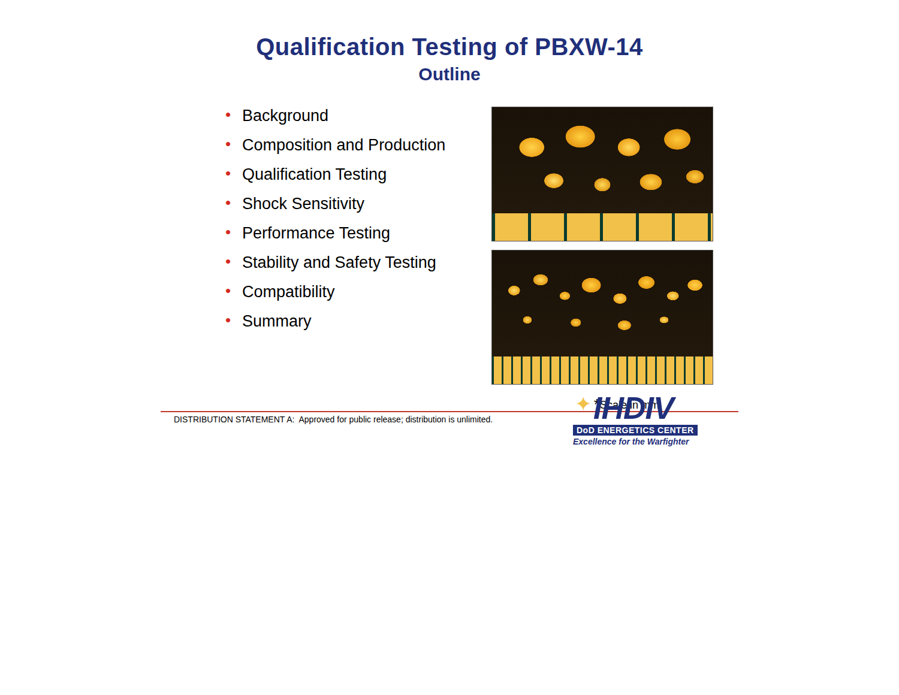Qualification Testing of PBXW-14
Outline
Background
Composition and Production
Qualification Testing
Shock Sensitivity
Performance Testing
Stability and Safety Testing
Compatibility
Summary
*Scale in mm
DISTRIBUTION STATEMENT A: Approved for public release; distribution is unlimited.
✦
IHDIV
DoD ENERGETICS CENTER Excellence for the Warfighter